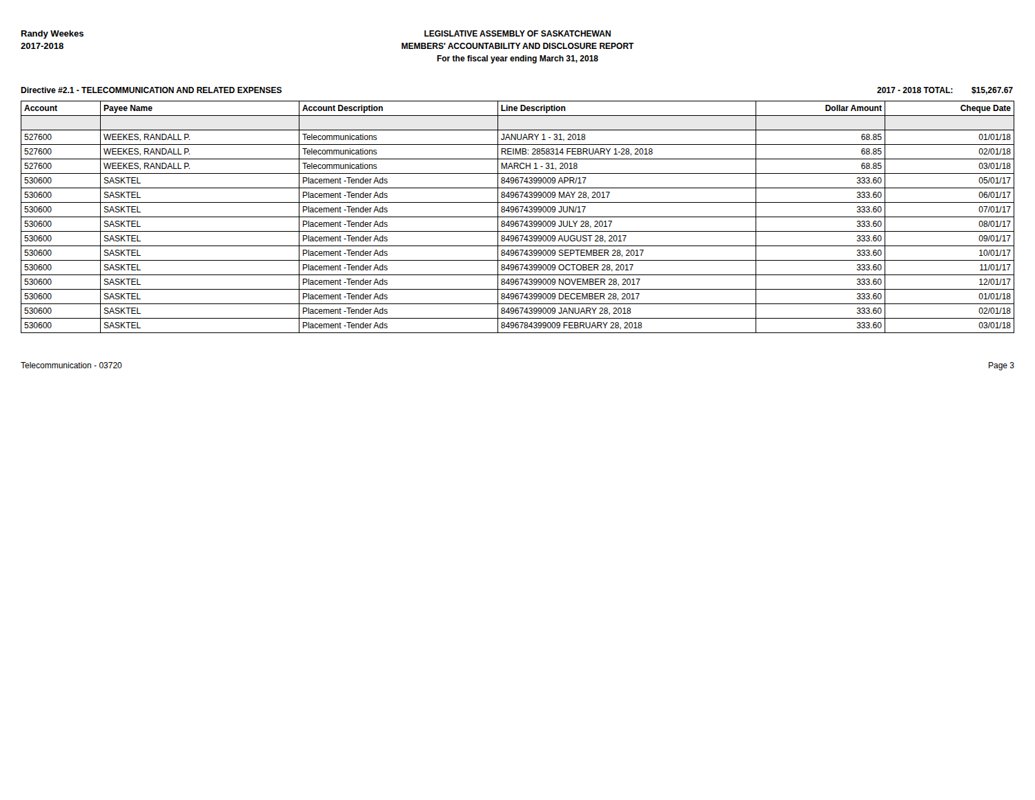| Randy Weekes 2017-2018 | LEGISLATIVE ASSEMBLY OF SASKATCHEWAN MEMBERS' ACCOUNTABILITY AND DISCLOSURE REPORT For the fiscal year ending March 31, 2018 | |
Directive #2.1 - TELECOMMUNICATION AND RELATED EXPENSES 2017 - 2018 TOTAL: $15,267.67
| Account | Payee Name | Account Description | Line Description | Dollar Amount | Cheque Date |
| --- | --- | --- | --- | --- | --- |
| 527600 | WEEKES, RANDALL P. | Telecommunications | JANUARY 1 - 31, 2018 | 68.85 | 01/01/18 |
| 527600 | WEEKES, RANDALL P. | Telecommunications | REIMB: 2858314 FEBRUARY 1-28, 2018 | 68.85 | 02/01/18 |
| 527600 | WEEKES, RANDALL P. | Telecommunications | MARCH 1 - 31, 2018 | 68.85 | 03/01/18 |
| 530600 | SASKTEL | Placement -Tender Ads | 849674399009 APR/17 | 333.60 | 05/01/17 |
| 530600 | SASKTEL | Placement -Tender Ads | 849674399009 MAY 28, 2017 | 333.60 | 06/01/17 |
| 530600 | SASKTEL | Placement -Tender Ads | 849674399009 JUN/17 | 333.60 | 07/01/17 |
| 530600 | SASKTEL | Placement -Tender Ads | 849674399009 JULY 28, 2017 | 333.60 | 08/01/17 |
| 530600 | SASKTEL | Placement -Tender Ads | 849674399009 AUGUST 28, 2017 | 333.60 | 09/01/17 |
| 530600 | SASKTEL | Placement -Tender Ads | 849674399009 SEPTEMBER 28, 2017 | 333.60 | 10/01/17 |
| 530600 | SASKTEL | Placement -Tender Ads | 849674399009 OCTOBER 28, 2017 | 333.60 | 11/01/17 |
| 530600 | SASKTEL | Placement -Tender Ads | 849674399009 NOVEMBER 28, 2017 | 333.60 | 12/01/17 |
| 530600 | SASKTEL | Placement -Tender Ads | 849674399009 DECEMBER 28, 2017 | 333.60 | 01/01/18 |
| 530600 | SASKTEL | Placement -Tender Ads | 849674399009 JANUARY 28, 2018 | 333.60 | 02/01/18 |
| 530600 | SASKTEL | Placement -Tender Ads | 8496784399009 FEBRUARY 28, 2018 | 333.60 | 03/01/18 |
Telecommunication - 03720 Page 3